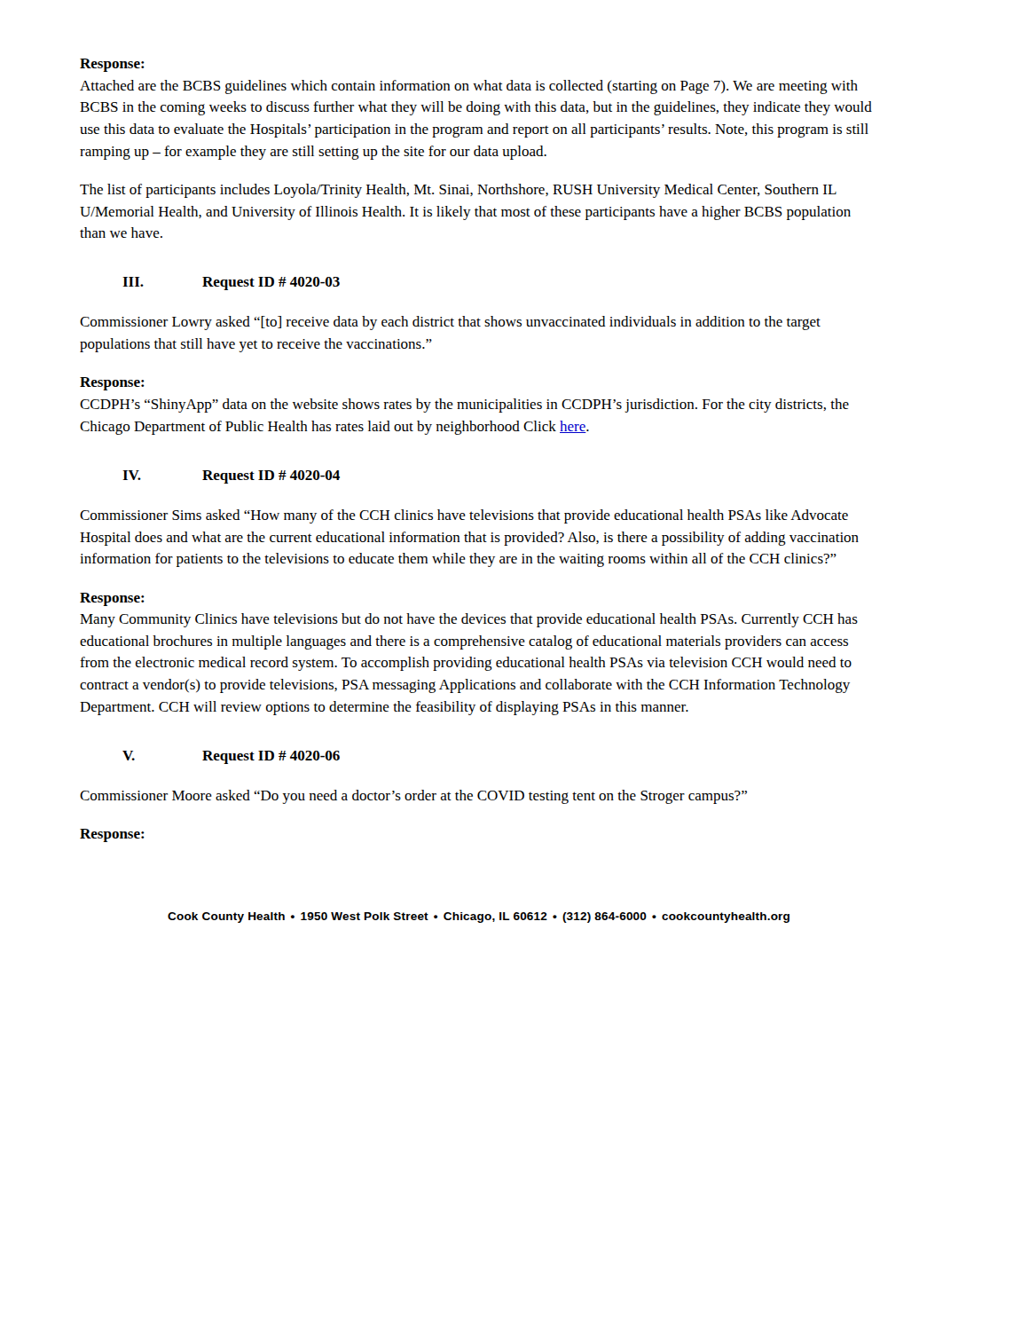Response:
Attached are the BCBS guidelines which contain information on what data is collected (starting on Page 7). We are meeting with BCBS in the coming weeks to discuss further what they will be doing with this data, but in the guidelines, they indicate they would use this data to evaluate the Hospitals’ participation in the program and report on all participants’ results. Note, this program is still ramping up – for example they are still setting up the site for our data upload.
The list of participants includes Loyola/Trinity Health, Mt. Sinai, Northshore, RUSH University Medical Center, Southern IL U/Memorial Health, and University of Illinois Health. It is likely that most of these participants have a higher BCBS population than we have.
III. Request ID # 4020-03
Commissioner Lowry asked “[to] receive data by each district that shows unvaccinated individuals in addition to the target populations that still have yet to receive the vaccinations.”
Response:
CCDPH’s “ShinyApp” data on the website shows rates by the municipalities in CCDPH’s jurisdiction. For the city districts, the Chicago Department of Public Health has rates laid out by neighborhood Click here.
IV. Request ID # 4020-04
Commissioner Sims asked “How many of the CCH clinics have televisions that provide educational health PSAs like Advocate Hospital does and what are the current educational information that is provided? Also, is there a possibility of adding vaccination information for patients to the televisions to educate them while they are in the waiting rooms within all of the CCH clinics?”
Response:
Many Community Clinics have televisions but do not have the devices that provide educational health PSAs. Currently CCH has educational brochures in multiple languages and there is a comprehensive catalog of educational materials providers can access from the electronic medical record system. To accomplish providing educational health PSAs via television CCH would need to contract a vendor(s) to provide televisions, PSA messaging Applications and collaborate with the CCH Information Technology Department. CCH will review options to determine the feasibility of displaying PSAs in this manner.
V. Request ID # 4020-06
Commissioner Moore asked “Do you need a doctor’s order at the COVID testing tent on the Stroger campus?”
Response:
Cook County Health•1950 West Polk Street•Chicago, IL 60612•(312) 864-6000•cookcountyhealth.org